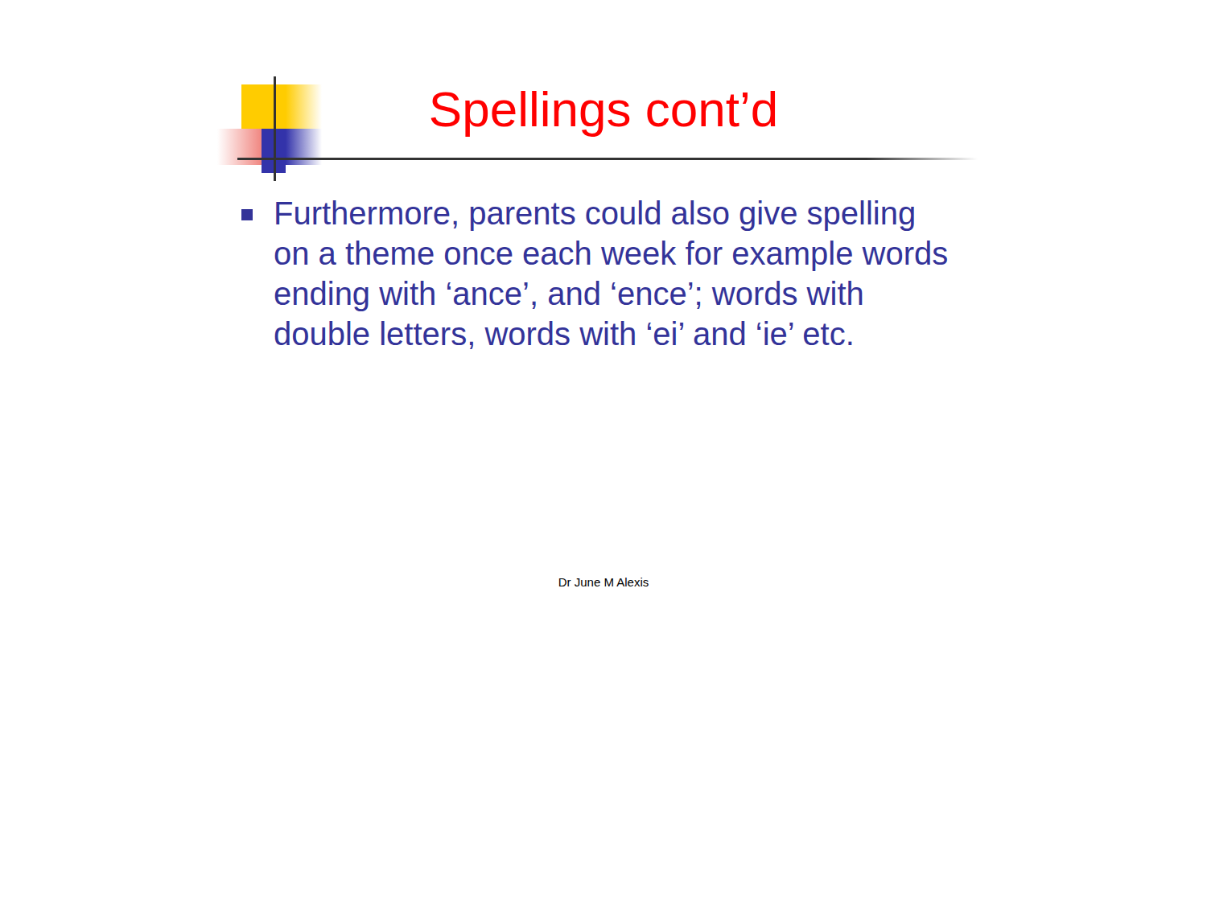Spellings cont’d
Furthermore, parents could also give spelling on a theme once each week for example words ending with ‘ance’, and ‘ence’; words with double letters, words with ‘ei’ and ‘ie’ etc.
Dr June M Alexis